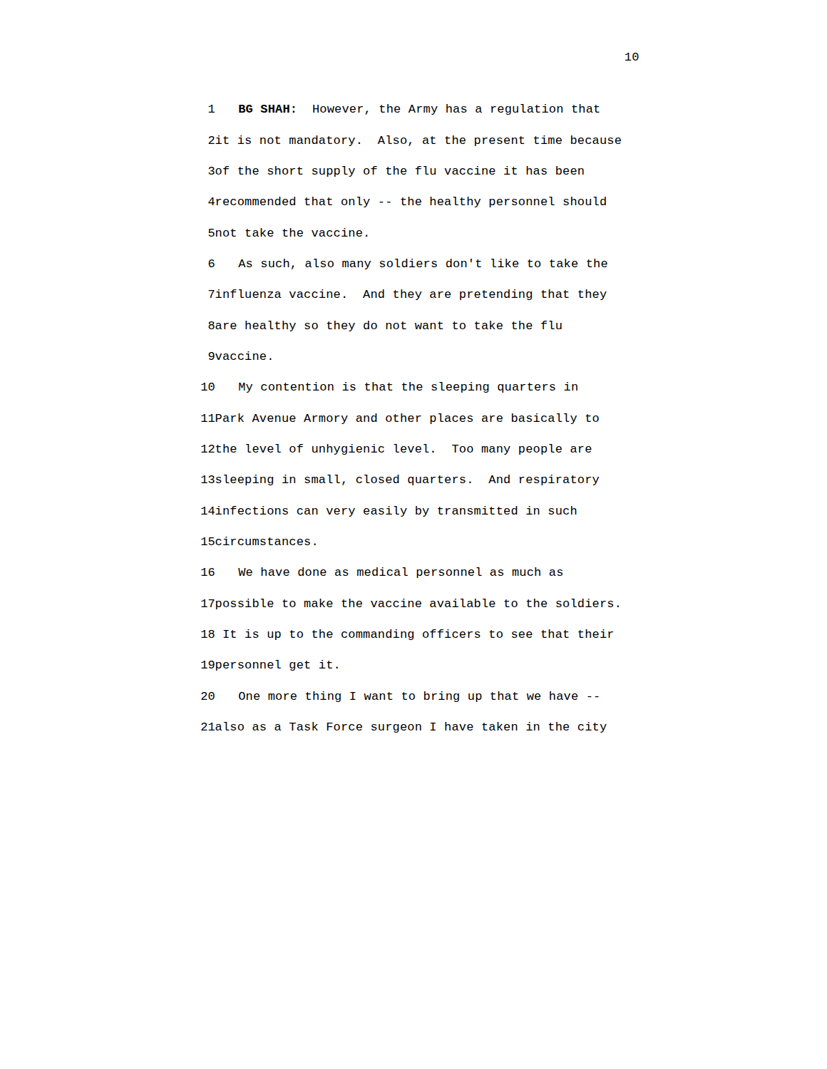10
| 1 | BG SHAH: However, the Army has a regulation that |
| 2 | it is not mandatory. Also, at the present time because |
| 3 | of the short supply of the flu vaccine it has been |
| 4 | recommended that only -- the healthy personnel should |
| 5 | not take the vaccine. |
| 6 | As such, also many soldiers don't like to take the |
| 7 | influenza vaccine. And they are pretending that they |
| 8 | are healthy so they do not want to take the flu |
| 9 | vaccine. |
| 10 | My contention is that the sleeping quarters in |
| 11 | Park Avenue Armory and other places are basically to |
| 12 | the level of unhygienic level. Too many people are |
| 13 | sleeping in small, closed quarters. And respiratory |
| 14 | infections can very easily by transmitted in such |
| 15 | circumstances. |
| 16 | We have done as medical personnel as much as |
| 17 | possible to make the vaccine available to the soldiers. |
| 18 | It is up to the commanding officers to see that their |
| 19 | personnel get it. |
| 20 | One more thing I want to bring up that we have -- |
| 21 | also as a Task Force surgeon I have taken in the city |